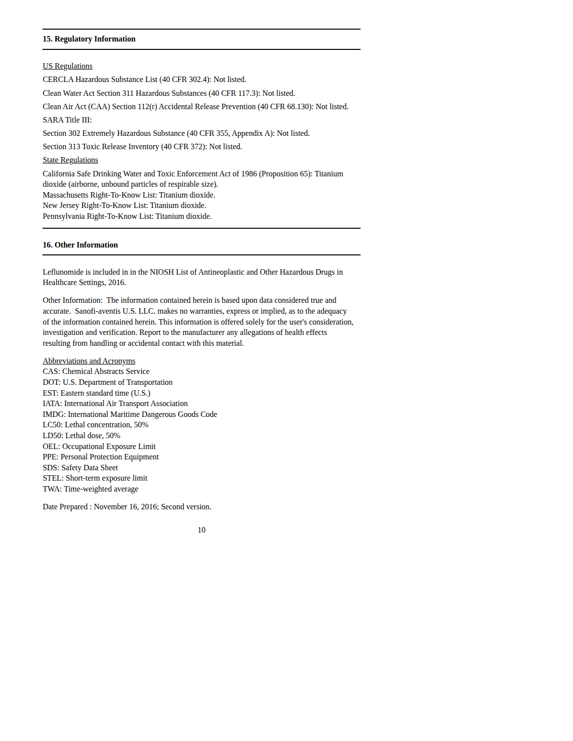15. Regulatory Information
US Regulations
CERCLA Hazardous Substance List (40 CFR 302.4): Not listed.
Clean Water Act Section 311 Hazardous Substances (40 CFR 117.3): Not listed.
Clean Air Act (CAA) Section 112(r) Accidental Release Prevention (40 CFR 68.130): Not listed.
SARA Title III:
Section 302 Extremely Hazardous Substance (40 CFR 355, Appendix A): Not listed.
Section 313 Toxic Release Inventory (40 CFR 372): Not listed.
State Regulations
California Safe Drinking Water and Toxic Enforcement Act of 1986 (Proposition 65): Titanium
dioxide (airborne, unbound particles of respirable size).
Massachusetts Right-To-Know List: Titanium dioxide.
New Jersey Right-To-Know List: Titanium dioxide.
Pennsylvania Right-To-Know List: Titanium dioxide.
16. Other Information
Leflunomide is included in in the NIOSH List of Antineoplastic and Other Hazardous Drugs in
Healthcare Settings, 2016.
Other Information: The information contained herein is based upon data considered true and
accurate. Sanofi-aventis U.S. LLC. makes no warranties, express or implied, as to the adequacy
of the information contained herein. This information is offered solely for the user's consideration,
investigation and verification. Report to the manufacturer any allegations of health effects
resulting from handling or accidental contact with this material.
Abbreviations and Acronyms
CAS: Chemical Abstracts Service
DOT: U.S. Department of Transportation
EST: Eastern standard time (U.S.)
IATA: International Air Transport Association
IMDG: International Maritime Dangerous Goods Code
LC50: Lethal concentration, 50%
LD50: Lethal dose, 50%
OEL: Occupational Exposure Limit
PPE: Personal Protection Equipment
SDS: Safety Data Sheet
STEL: Short-term exposure limit
TWA: Time-weighted average
Date Prepared : November 16, 2016; Second version.
10